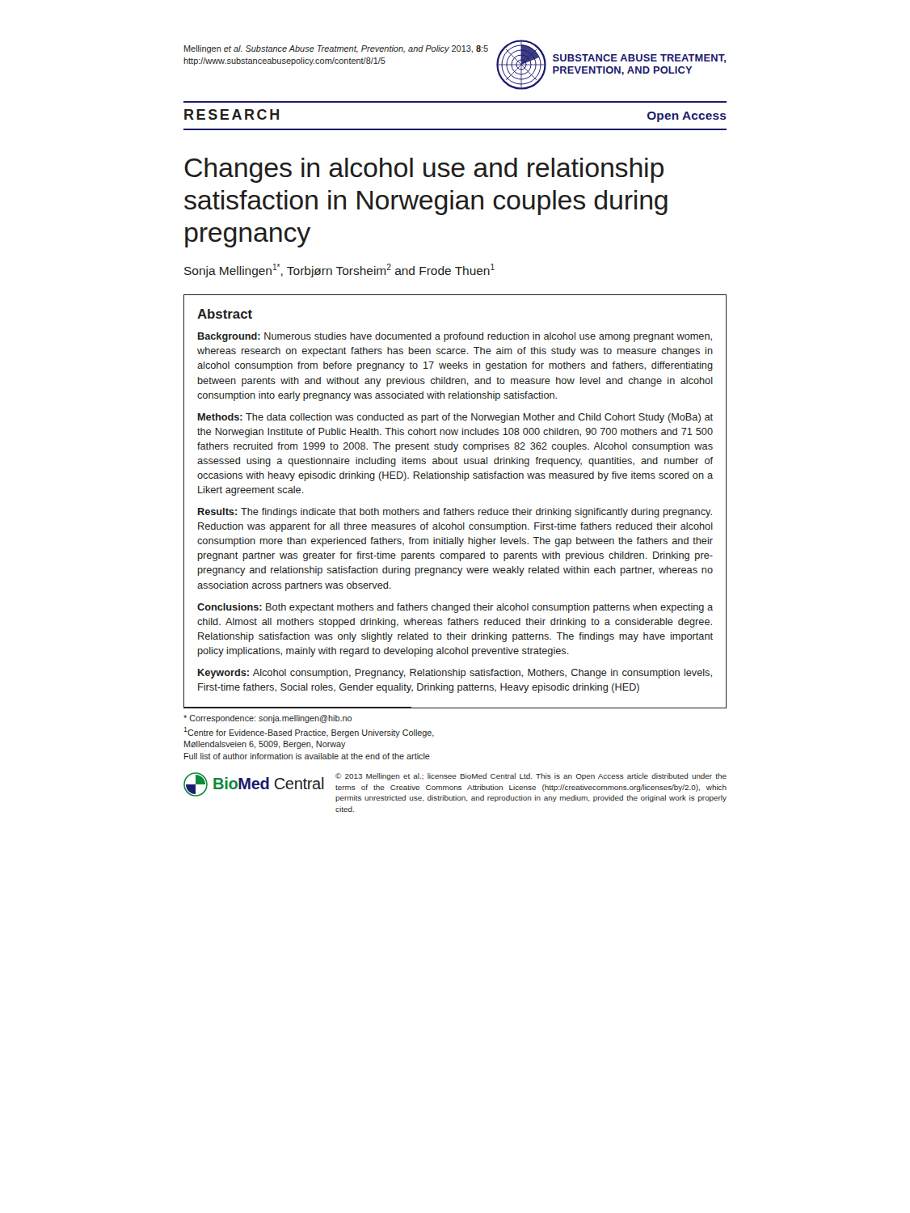Mellingen et al. Substance Abuse Treatment, Prevention, and Policy 2013, 8:5
http://www.substanceabusepolicy.com/content/8/1/5
Substance Abuse Treatment, Prevention, and Policy
RESEARCH
Open Access
Changes in alcohol use and relationship satisfaction in Norwegian couples during pregnancy
Sonja Mellingen1*, Torbjørn Torsheim2 and Frode Thuen1
Abstract
Background: Numerous studies have documented a profound reduction in alcohol use among pregnant women, whereas research on expectant fathers has been scarce. The aim of this study was to measure changes in alcohol consumption from before pregnancy to 17 weeks in gestation for mothers and fathers, differentiating between parents with and without any previous children, and to measure how level and change in alcohol consumption into early pregnancy was associated with relationship satisfaction.
Methods: The data collection was conducted as part of the Norwegian Mother and Child Cohort Study (MoBa) at the Norwegian Institute of Public Health. This cohort now includes 108 000 children, 90 700 mothers and 71 500 fathers recruited from 1999 to 2008. The present study comprises 82 362 couples. Alcohol consumption was assessed using a questionnaire including items about usual drinking frequency, quantities, and number of occasions with heavy episodic drinking (HED). Relationship satisfaction was measured by five items scored on a Likert agreement scale.
Results: The findings indicate that both mothers and fathers reduce their drinking significantly during pregnancy. Reduction was apparent for all three measures of alcohol consumption. First-time fathers reduced their alcohol consumption more than experienced fathers, from initially higher levels. The gap between the fathers and their pregnant partner was greater for first-time parents compared to parents with previous children. Drinking pre-pregnancy and relationship satisfaction during pregnancy were weakly related within each partner, whereas no association across partners was observed.
Conclusions: Both expectant mothers and fathers changed their alcohol consumption patterns when expecting a child. Almost all mothers stopped drinking, whereas fathers reduced their drinking to a considerable degree. Relationship satisfaction was only slightly related to their drinking patterns. The findings may have important policy implications, mainly with regard to developing alcohol preventive strategies.
Keywords: Alcohol consumption, Pregnancy, Relationship satisfaction, Mothers, Change in consumption levels, First-time fathers, Social roles, Gender equality, Drinking patterns, Heavy episodic drinking (HED)
* Correspondence: sonja.mellingen@hib.no
1Centre for Evidence-Based Practice, Bergen University College,
Møllendalsveien 6, 5009, Bergen, Norway
Full list of author information is available at the end of the article
Bio Med Central
© 2013 Mellingen et al.; licensee BioMed Central Ltd. This is an Open Access article distributed under the terms of the Creative Commons Attribution License (http://creativecommons.org/licenses/by/2.0), which permits unrestricted use, distribution, and reproduction in any medium, provided the original work is properly cited.